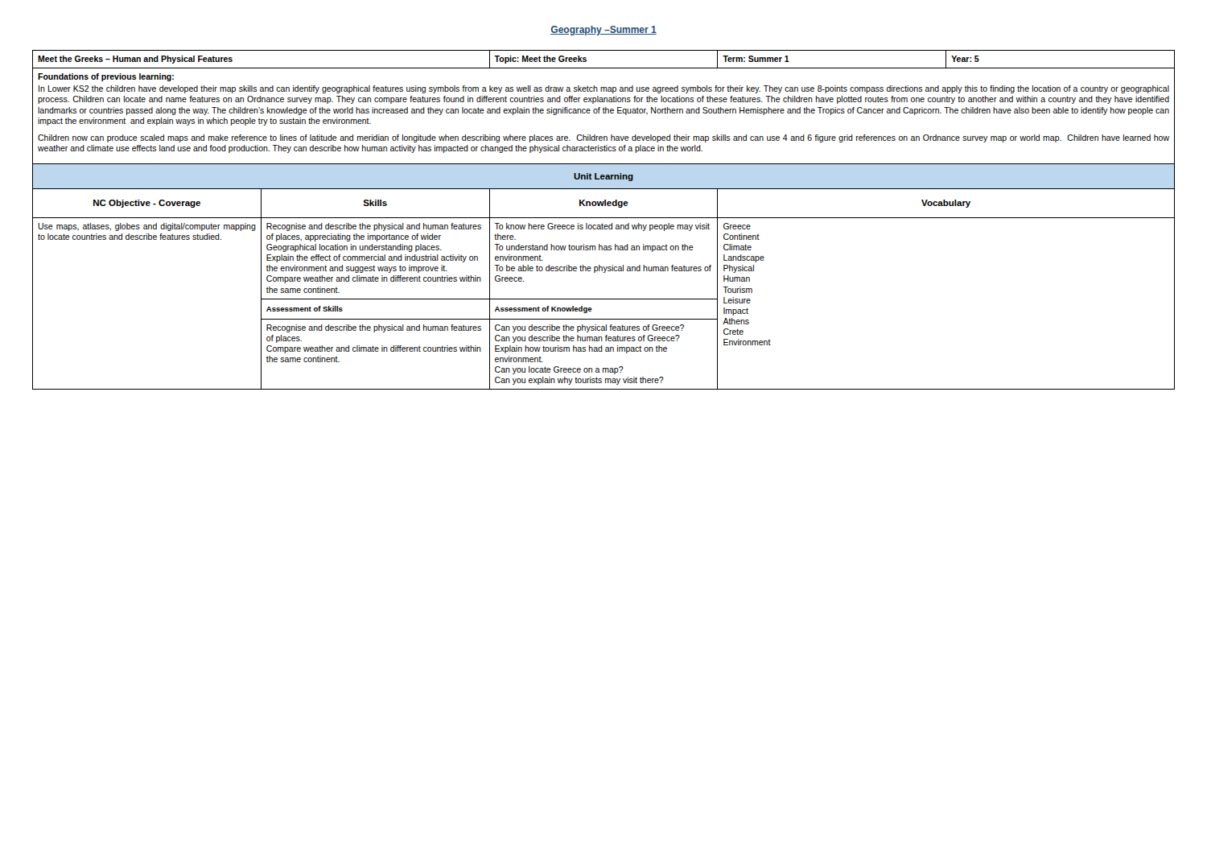Geography –Summer 1
| Meet the Greeks – Human and Physical Features | Topic: Meet the Greeks | Term: Summer 1 | Year: 5 |
| Foundations of previous learning: In Lower KS2 the children have developed their map skills and can identify geographical features using symbols from a key as well as draw a sketch map and use agreed symbols for their key. They can use 8-points compass directions and apply this to finding the location of a country or geographical process. Children can locate and name features on an Ordnance survey map. They can compare features found in different countries and offer explanations for the locations of these features. The children have plotted routes from one country to another and within a country and they have identified landmarks or countries passed along the way. The children’s knowledge of the world has increased and they can locate and explain the significance of the Equator, Northern and Southern Hemisphere and the Tropics of Cancer and Capricorn. The children have also been able to identify how people can impact the environment and explain ways in which people try to sustain the environment. Children now can produce scaled maps and make reference to lines of latitude and meridian of longitude when describing where places are. Children have developed their map skills and can use 4 and 6 figure grid references on an Ordnance survey map or world map. Children have learned how weather and climate use effects land use and food production. They can describe how human activity has impacted or changed the physical characteristics of a place in the world. |
| Unit Learning |
| NC Objective - Coverage | Skills | Knowledge | Vocabulary |
| Use maps, atlases, globes and digital/computer mapping to locate countries and describe features studied. | Recognise and describe the physical and human features of places, appreciating the importance of wider Geographical location in understanding places. Explain the effect of commercial and industrial activity on the environment and suggest ways to improve it. Compare weather and climate in different countries within the same continent. | To know here Greece is located and why people may visit there. To understand how tourism has had an impact on the environment. To be able to describe the physical and human features of Greece. | Greece Continent Climate Landscape Physical Human Tourism Leisure Impact Athens Crete Environment |
| Assessment of Skills | Assessment of Knowledge |
| Recognise and describe the physical and human features of places. Compare weather and climate in different countries within the same continent. | Can you describe the physical features of Greece? Can you describe the human features of Greece? Explain how tourism has had an impact on the environment. Can you locate Greece on a map? Can you explain why tourists may visit there? |